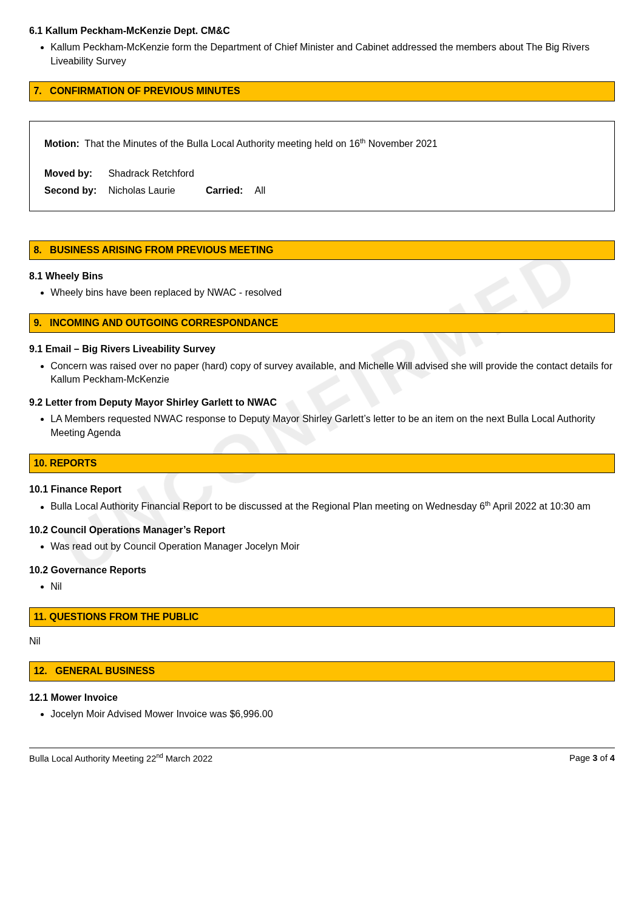UNCONFIRMED
6.1 Kallum Peckham-McKenzie Dept. CM&C
Kallum Peckham-McKenzie form the Department of Chief Minister and Cabinet addressed the members about The Big Rivers Liveability Survey
7. CONFIRMATION OF PREVIOUS MINUTES
Motion: That the Minutes of the Bulla Local Authority meeting held on 16th November 2021
| Moved by: | Shadrack Retchford | | |
| Second by: | Nicholas Laurie | Carried: | All |
8. BUSINESS ARISING FROM PREVIOUS MEETING
8.1 Wheely Bins
Wheely bins have been replaced by NWAC - resolved
9. INCOMING AND OUTGOING CORRESPONDANCE
9.1 Email – Big Rivers Liveability Survey
Concern was raised over no paper (hard) copy of survey available, and Michelle Will advised she will provide the contact details for Kallum Peckham-McKenzie
9.2 Letter from Deputy Mayor Shirley Garlett to NWAC
LA Members requested NWAC response to Deputy Mayor Shirley Garlett’s letter to be an item on the next Bulla Local Authority Meeting Agenda
10. REPORTS
10.1 Finance Report
Bulla Local Authority Financial Report to be discussed at the Regional Plan meeting on Wednesday 6th April 2022 at 10:30 am
10.2 Council Operations Manager’s Report
Was read out by Council Operation Manager Jocelyn Moir
10.2 Governance Reports
Nil
11. QUESTIONS FROM THE PUBLIC
Nil
12. GENERAL BUSINESS
12.1 Mower Invoice
Jocelyn Moir Advised Mower Invoice was $6,996.00
Bulla Local Authority Meeting 22nd March 2022 Page 3 of 4